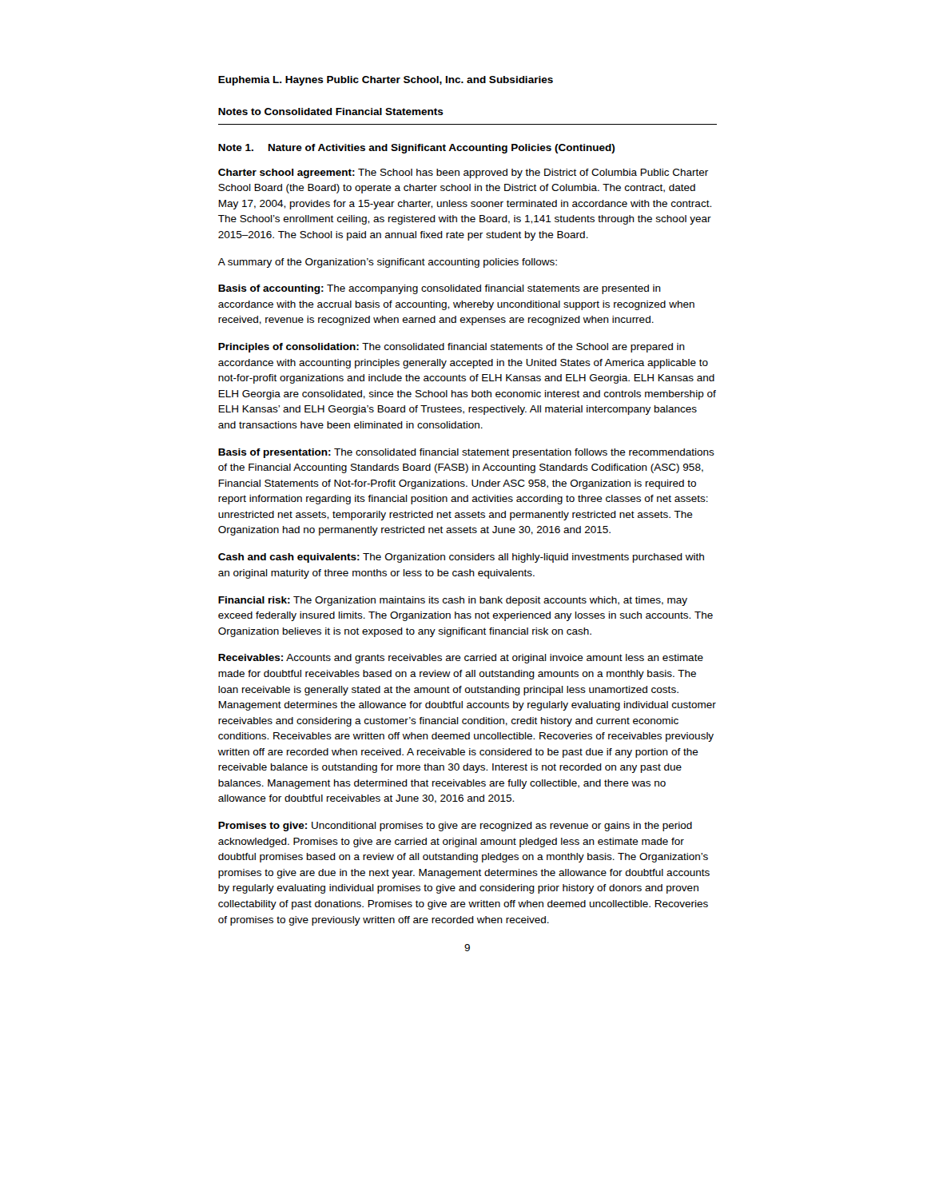Euphemia L. Haynes Public Charter School, Inc. and Subsidiaries
Notes to Consolidated Financial Statements
Note 1. Nature of Activities and Significant Accounting Policies (Continued)
Charter school agreement: The School has been approved by the District of Columbia Public Charter School Board (the Board) to operate a charter school in the District of Columbia. The contract, dated May 17, 2004, provides for a 15-year charter, unless sooner terminated in accordance with the contract. The School’s enrollment ceiling, as registered with the Board, is 1,141 students through the school year 2015–2016. The School is paid an annual fixed rate per student by the Board.
A summary of the Organization’s significant accounting policies follows:
Basis of accounting: The accompanying consolidated financial statements are presented in accordance with the accrual basis of accounting, whereby unconditional support is recognized when received, revenue is recognized when earned and expenses are recognized when incurred.
Principles of consolidation: The consolidated financial statements of the School are prepared in accordance with accounting principles generally accepted in the United States of America applicable to not-for-profit organizations and include the accounts of ELH Kansas and ELH Georgia. ELH Kansas and ELH Georgia are consolidated, since the School has both economic interest and controls membership of ELH Kansas’ and ELH Georgia’s Board of Trustees, respectively. All material intercompany balances and transactions have been eliminated in consolidation.
Basis of presentation: The consolidated financial statement presentation follows the recommendations of the Financial Accounting Standards Board (FASB) in Accounting Standards Codification (ASC) 958, Financial Statements of Not-for-Profit Organizations. Under ASC 958, the Organization is required to report information regarding its financial position and activities according to three classes of net assets: unrestricted net assets, temporarily restricted net assets and permanently restricted net assets. The Organization had no permanently restricted net assets at June 30, 2016 and 2015.
Cash and cash equivalents: The Organization considers all highly-liquid investments purchased with an original maturity of three months or less to be cash equivalents.
Financial risk: The Organization maintains its cash in bank deposit accounts which, at times, may exceed federally insured limits. The Organization has not experienced any losses in such accounts. The Organization believes it is not exposed to any significant financial risk on cash.
Receivables: Accounts and grants receivables are carried at original invoice amount less an estimate made for doubtful receivables based on a review of all outstanding amounts on a monthly basis. The loan receivable is generally stated at the amount of outstanding principal less unamortized costs. Management determines the allowance for doubtful accounts by regularly evaluating individual customer receivables and considering a customer’s financial condition, credit history and current economic conditions. Receivables are written off when deemed uncollectible. Recoveries of receivables previously written off are recorded when received. A receivable is considered to be past due if any portion of the receivable balance is outstanding for more than 30 days. Interest is not recorded on any past due balances. Management has determined that receivables are fully collectible, and there was no allowance for doubtful receivables at June 30, 2016 and 2015.
Promises to give: Unconditional promises to give are recognized as revenue or gains in the period acknowledged. Promises to give are carried at original amount pledged less an estimate made for doubtful promises based on a review of all outstanding pledges on a monthly basis. The Organization’s promises to give are due in the next year. Management determines the allowance for doubtful accounts by regularly evaluating individual promises to give and considering prior history of donors and proven collectability of past donations. Promises to give are written off when deemed uncollectible. Recoveries of promises to give previously written off are recorded when received.
9